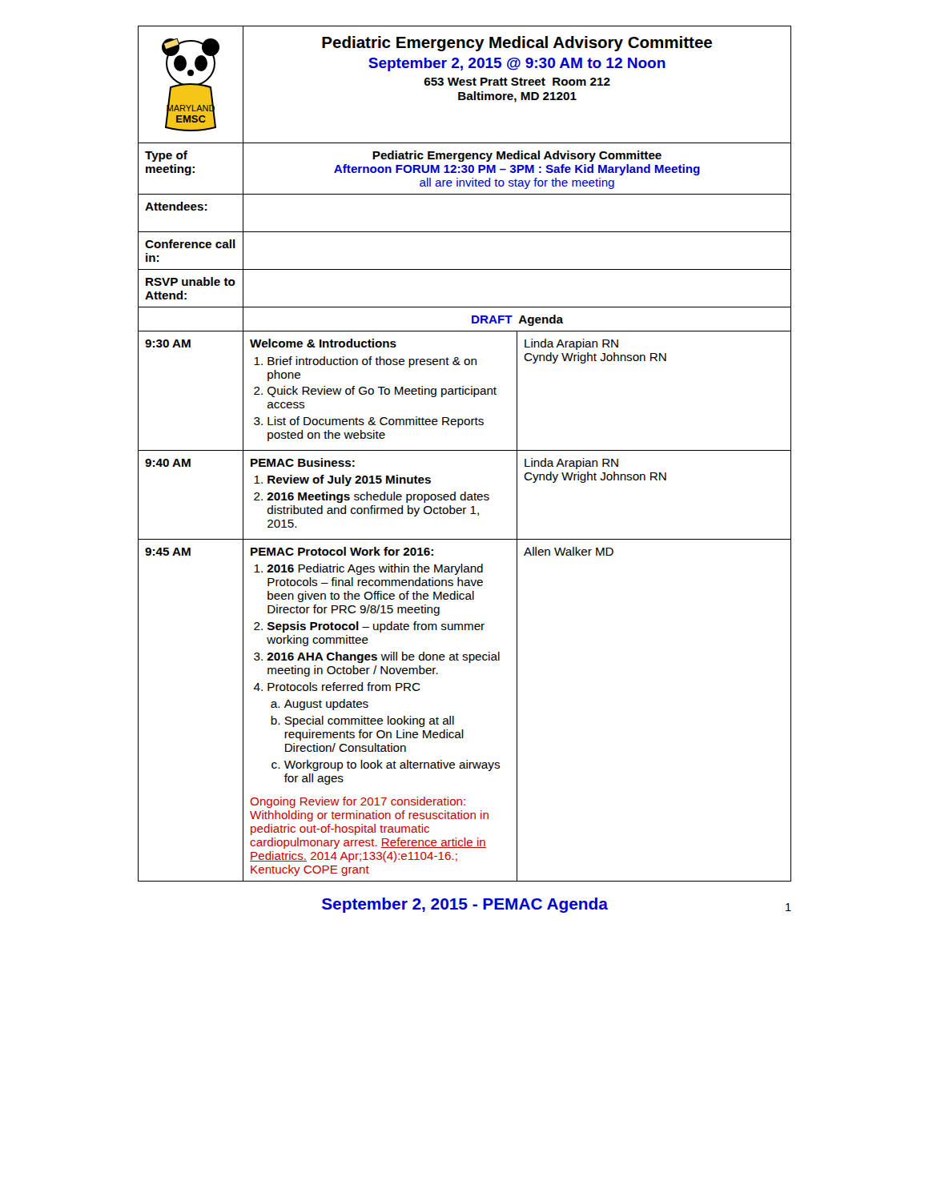| | Pediatric Emergency Medical Advisory Committee September 2, 2015 @ 9:30 AM to 12 Noon 653 West Pratt Street Room 212 Baltimore, MD 21201 |
| Type of meeting: | Pediatric Emergency Medical Advisory Committee Afternoon FORUM 12:30 PM – 3PM : Safe Kid Maryland Meeting all are invited to stay for the meeting |
| Attendees: | |
| Conference call in: | |
| RSVP unable to Attend: | |
| | DRAFT Agenda |
| 9:30 AM | Welcome & Introductions Brief introduction of those present & on phone Quick Review of Go To Meeting participant access List of Documents & Committee Reports posted on the website | Linda Arapian RN Cyndy Wright Johnson RN |
| 9:40 AM | PEMAC Business: Review of July 2015 Minutes 2016 Meetings schedule proposed dates distributed and confirmed by October 1, 2015. | Linda Arapian RN Cyndy Wright Johnson RN |
| 9:45 AM | PEMAC Protocol Work for 2016: 2016 Pediatric Ages within the Maryland Protocols – final recommendations have been given to the Office of the Medical Director for PRC 9/8/15 meeting Sepsis Protocol – update from summer working committee 2016 AHA Changes will be done at special meeting in October / November. Protocols referred from PRC August updates Special committee looking at all requirements for On Line Medical Direction/ Consultation Workgroup to look at alternative airways for all ages Ongoing Review for 2017 consideration: Withholding or termination of resuscitation in pediatric out-of-hospital traumatic cardiopulmonary arrest. Reference article in Pediatrics. 2014 Apr;133(4):e1104-16.; Kentucky COPE grant | Allen Walker MD |
September 2, 2015 - PEMAC Agenda 1